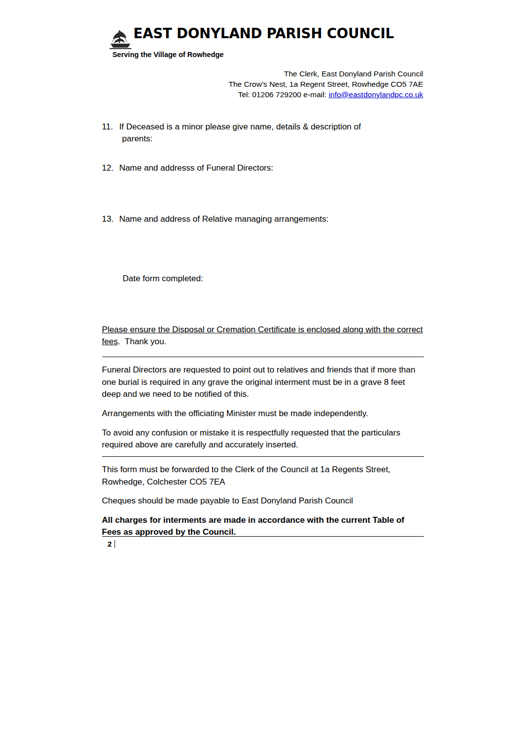EAST DONYLAND PARISH COUNCIL
Serving the Village of Rowhedge
The Clerk, East Donyland Parish Council
The Crow’s Nest, 1a Regent Street, Rowhedge CO5 7AE
Tel: 01206 729200 e-mail: info@eastdonylandpc.co.uk
11. If Deceased is a minor please give name, details & description of parents:
12. Name and addresss of Funeral Directors:
13. Name and address of Relative managing arrangements:
Date form completed:
Please ensure the Disposal or Cremation Certificate is enclosed along with the correct fees. Thank you.
Funeral Directors are requested to point out to relatives and friends that if more than one burial is required in any grave the original interment must be in a grave 8 feet deep and we need to be notified of this.
Arrangements with the officiating Minister must be made independently.
To avoid any confusion or mistake it is respectfully requested that the particulars required above are carefully and accurately inserted.
This form must be forwarded to the Clerk of the Council at 1a Regents Street, Rowhedge, Colchester CO5 7EA
Cheques should be made payable to East Donyland Parish Council
All charges for interments are made in accordance with the current Table of Fees as approved by the Council.
2